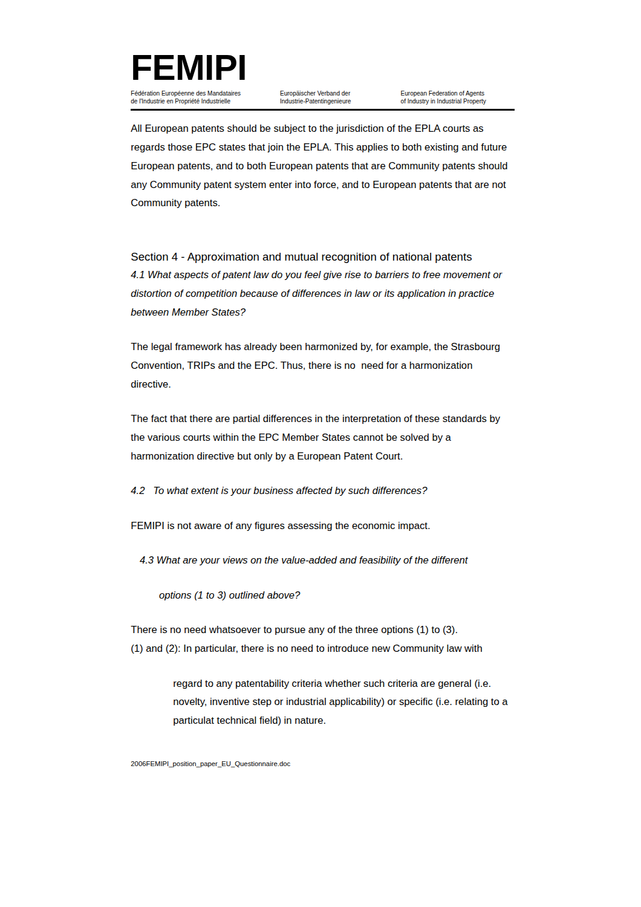FEMIPI
Fédération Européenne des Mandataires
de l'Industrie en Propriété Industrielle
Europäischer Verband der
Industrie-Patentingenieure
European Federation of Agents
of Industry in Industrial Property
All European patents should be subject to the jurisdiction of the EPLA courts as regards those EPC states that join the EPLA. This applies to both existing and future European patents, and to both European patents that are Community patents should any Community patent system enter into force, and to European patents that are not Community patents.
Section 4 - Approximation and mutual recognition of national patents
4.1 What aspects of patent law do you feel give rise to barriers to free movement or distortion of competition because of differences in law or its application in practice between Member States?
The legal framework has already been harmonized by, for example, the Strasbourg Convention, TRIPs and the EPC. Thus, there is no need for a harmonization directive.
The fact that there are partial differences in the interpretation of these standards by the various courts within the EPC Member States cannot be solved by a harmonization directive but only by a European Patent Court.
4.2 To what extent is your business affected by such differences?
FEMIPI is not aware of any figures assessing the economic impact.
4.3 What are your views on the value-added and feasibility of the different
options (1 to 3) outlined above?
There is no need whatsoever to pursue any of the three options (1) to (3).
(1) and (2): In particular, there is no need to introduce new Community law with
regard to any patentability criteria whether such criteria are general (i.e. novelty, inventive step or industrial applicability) or specific (i.e. relating to a particulat technical field) in nature.
2006FEMIPI_position_paper_EU_Questionnaire.doc